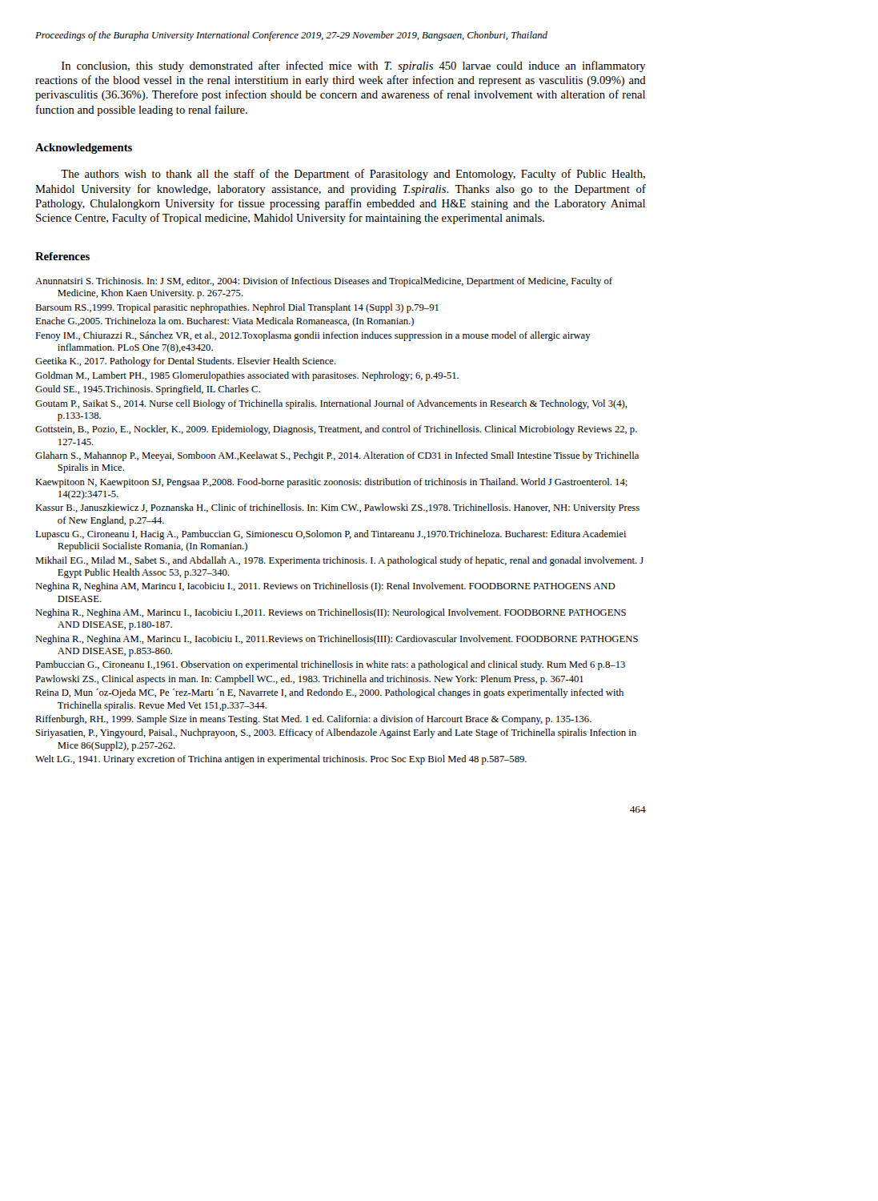Proceedings of the Burapha University International Conference 2019, 27-29 November 2019, Bangsaen, Chonburi, Thailand
In conclusion, this study demonstrated after infected mice with T. spiralis 450 larvae could induce an inflammatory reactions of the blood vessel in the renal interstitium in early third week after infection and represent as vasculitis (9.09%) and perivasculitis (36.36%). Therefore post infection should be concern and awareness of renal involvement with alteration of renal function and possible leading to renal failure.
Acknowledgements
The authors wish to thank all the staff of the Department of Parasitology and Entomology, Faculty of Public Health, Mahidol University for knowledge, laboratory assistance, and providing T.spiralis. Thanks also go to the Department of Pathology, Chulalongkorn University for tissue processing paraffin embedded and H&E staining and the Laboratory Animal Science Centre, Faculty of Tropical medicine, Mahidol University for maintaining the experimental animals.
References
Anunnatsiri S. Trichinosis. In: J SM, editor., 2004: Division of Infectious Diseases and TropicalMedicine, Department of Medicine, Faculty of Medicine, Khon Kaen University. p. 267-275.
Barsoum RS.,1999. Tropical parasitic nephropathies. Nephrol Dial Transplant 14 (Suppl 3) p.79–91
Enache G.,2005. Trichineloza la om. Bucharest: Viata Medicala Romaneasca, (In Romanian.)
Fenoy IM., Chiurazzi R., Sánchez VR, et al., 2012.Toxoplasma gondii infection induces suppression in a mouse model of allergic airway inflammation. PLoS One 7(8),e43420.
Geetika K., 2017. Pathology for Dental Students. Elsevier Health Science.
Goldman M., Lambert PH., 1985 Glomerulopathies associated with parasitoses. Nephrology; 6, p.49-51.
Gould SE., 1945.Trichinosis. Springfield, IL Charles C.
Goutam P., Saikat S., 2014. Nurse cell Biology of Trichinella spiralis. International Journal of Advancements in Research & Technology, Vol 3(4), p.133-138.
Gottstein, B., Pozio, E., Nockler, K., 2009. Epidemiology, Diagnosis, Treatment, and control of Trichinellosis. Clinical Microbiology Reviews 22, p. 127-145.
Glaharn S., Mahannop P., Meeyai, Somboon AM.,Keelawat S., Pechgit P., 2014. Alteration of CD31 in Infected Small Intestine Tissue by Trichinella Spiralis in Mice.
Kaewpitoon N, Kaewpitoon SJ, Pengsaa P.,2008. Food-borne parasitic zoonosis: distribution of trichinosis in Thailand. World J Gastroenterol. 14; 14(22):3471-5.
Kassur B., Januszkiewicz J, Poznanska H., Clinic of trichinellosis. In: Kim CW., Pawlowski ZS.,1978. Trichinellosis. Hanover, NH: University Press of New England, p.27–44.
Lupascu G., Cironeanu I, Hacig A., Pambuccian G, Simionescu O,Solomon P, and Tintareanu J.,1970.Trichineloza. Bucharest: Editura Academiei Republicii Socialiste Romania, (In Romanian.)
Mikhail EG., Milad M., Sabet S., and Abdallah A., 1978. Experimenta trichinosis. I. A pathological study of hepatic, renal and gonadal involvement. J Egypt Public Health Assoc 53, p.327–340.
Neghina R, Neghina AM, Marincu I, Iacobiciu I., 2011. Reviews on Trichinellosis (I): Renal Involvement. FOODBORNE PATHOGENS AND DISEASE.
Neghina R., Neghina AM., Marincu I., Iacobiciu I.,2011. Reviews on Trichinellosis(II): Neurological Involvement. FOODBORNE PATHOGENS AND DISEASE, p.180-187.
Neghina R., Neghina AM., Marincu I., Iacobiciu I., 2011.Reviews on Trichinellosis(III): Cardiovascular Involvement. FOODBORNE PATHOGENS AND DISEASE, p.853-860.
Pambuccian G., Cironeanu I.,1961. Observation on experimental trichinellosis in white rats: a pathological and clinical study. Rum Med 6 p.8–13
Pawlowski ZS., Clinical aspects in man. In: Campbell WC., ed., 1983. Trichinella and trichinosis. New York: Plenum Press, p. 367-401
Reina D, Mun ´oz-Ojeda MC, Pe ´rez-Martı ´n E, Navarrete I, and Redondo E., 2000. Pathological changes in goats experimentally infected with Trichinella spiralis. Revue Med Vet 151,p.337–344.
Riffenburgh, RH., 1999. Sample Size in means Testing. Stat Med. 1 ed. California: a division of Harcourt Brace & Company, p. 135-136.
Siriyasatien, P., Yingyourd, Paisal., Nuchprayoon, S., 2003. Efficacy of Albendazole Against Early and Late Stage of Trichinella spiralis Infection in Mice 86(Suppl2), p.257-262.
Welt LG., 1941. Urinary excretion of Trichina antigen in experimental trichinosis. Proc Soc Exp Biol Med 48 p.587–589.
464